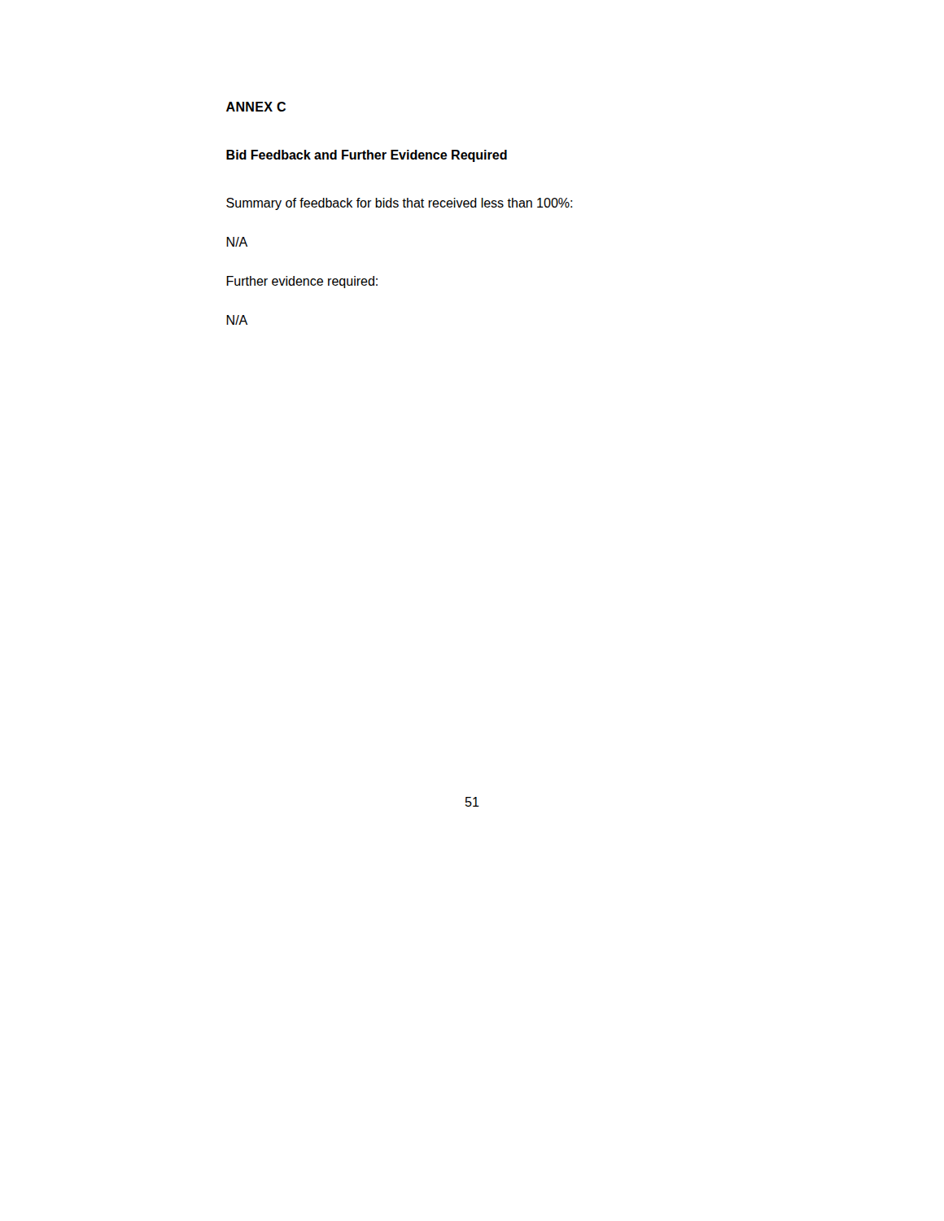ANNEX C
Bid Feedback and Further Evidence Required
Summary of feedback for bids that received less than 100%:
N/A
Further evidence required:
N/A
51